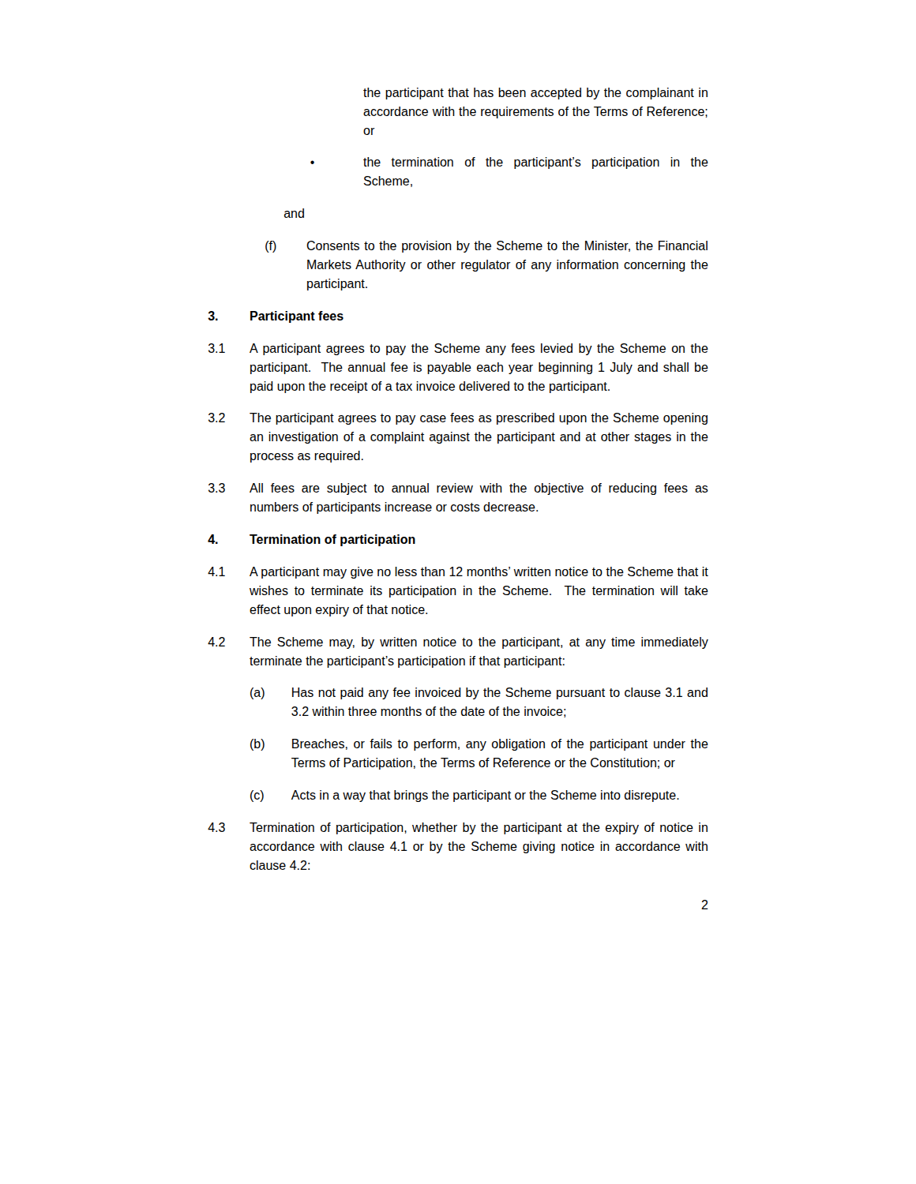the participant that has been accepted by the complainant in accordance with the requirements of the Terms of Reference; or
• the termination of the participant’s participation in the Scheme,
and
(f) Consents to the provision by the Scheme to the Minister, the Financial Markets Authority or other regulator of any information concerning the participant.
3. Participant fees
3.1 A participant agrees to pay the Scheme any fees levied by the Scheme on the participant. The annual fee is payable each year beginning 1 July and shall be paid upon the receipt of a tax invoice delivered to the participant.
3.2 The participant agrees to pay case fees as prescribed upon the Scheme opening an investigation of a complaint against the participant and at other stages in the process as required.
3.3 All fees are subject to annual review with the objective of reducing fees as numbers of participants increase or costs decrease.
4. Termination of participation
4.1 A participant may give no less than 12 months’ written notice to the Scheme that it wishes to terminate its participation in the Scheme. The termination will take effect upon expiry of that notice.
4.2 The Scheme may, by written notice to the participant, at any time immediately terminate the participant’s participation if that participant:
(a) Has not paid any fee invoiced by the Scheme pursuant to clause 3.1 and 3.2 within three months of the date of the invoice;
(b) Breaches, or fails to perform, any obligation of the participant under the Terms of Participation, the Terms of Reference or the Constitution; or
(c) Acts in a way that brings the participant or the Scheme into disrepute.
4.3 Termination of participation, whether by the participant at the expiry of notice in accordance with clause 4.1 or by the Scheme giving notice in accordance with clause 4.2:
2